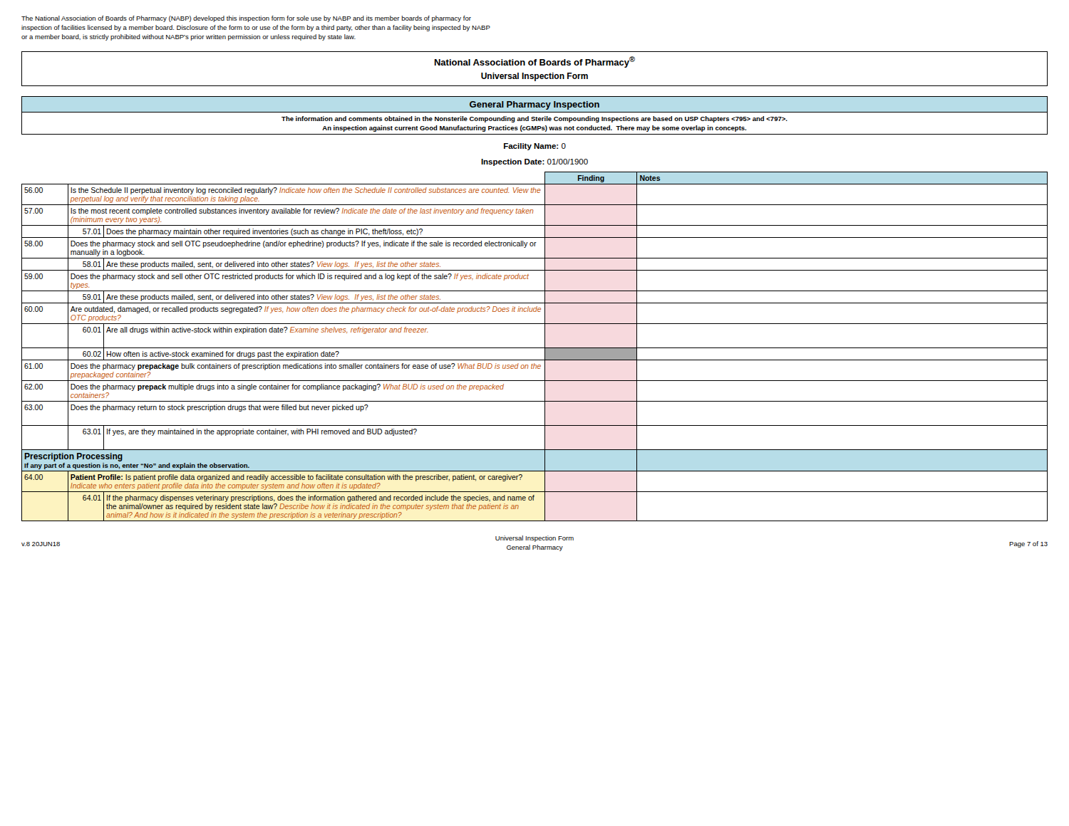The National Association of Boards of Pharmacy (NABP) developed this inspection form for sole use by NABP and its member boards of pharmacy for inspection of facilities licensed by a member board. Disclosure of the form to or use of the form by a third party, other than a facility being inspected by NABP or a member board, is strictly prohibited without NABP's prior written permission or unless required by state law.
National Association of Boards of Pharmacy®
Universal Inspection Form
General Pharmacy Inspection
The information and comments obtained in the Nonsterile Compounding and Sterile Compounding Inspections are based on USP Chapters <795> and <797>.
An inspection against current Good Manufacturing Practices (cGMPs) was not conducted. There may be some overlap in concepts.
Facility Name: 0
Inspection Date: 01/00/1900
| | | | Finding | Notes |
| 56.00 | Is the Schedule II perpetual inventory log reconciled regularly? Indicate how often the Schedule II controlled substances are counted. View the perpetual log and verify that reconciliation is taking place. | | |
| 57.00 | Is the most recent complete controlled substances inventory available for review? Indicate the date of the last inventory and frequency taken (minimum every two years). | | |
| | 57.01 | Does the pharmacy maintain other required inventories (such as change in PIC, theft/loss, etc)? | | |
| 58.00 | Does the pharmacy stock and sell OTC pseudoephedrine (and/or ephedrine) products? If yes, indicate if the sale is recorded electronically or manually in a logbook. | | |
| | 58.01 | Are these products mailed, sent, or delivered into other states? View logs. If yes, list the other states. | | |
| 59.00 | Does the pharmacy stock and sell other OTC restricted products for which ID is required and a log kept of the sale? If yes, indicate product types. | | |
| | 59.01 | Are these products mailed, sent, or delivered into other states? View logs. If yes, list the other states. | | |
| 60.00 | Are outdated, damaged, or recalled products segregated? If yes, how often does the pharmacy check for out-of-date products? Does it include OTC products? | | |
| | 60.01 | Are all drugs within active-stock within expiration date? Examine shelves, refrigerator and freezer. | | |
| | 60.02 | How often is active-stock examined for drugs past the expiration date? | | |
| 61.00 | Does the pharmacy prepackage bulk containers of prescription medications into smaller containers for ease of use? What BUD is used on the prepackaged container? | | |
| 62.00 | Does the pharmacy prepack multiple drugs into a single container for compliance packaging? What BUD is used on the prepacked containers? | | |
| 63.00 | Does the pharmacy return to stock prescription drugs that were filled but never picked up? | | |
| | 63.01 | If yes, are they maintained in the appropriate container, with PHI removed and BUD adjusted? | | |
| Prescription Processing If any part of a question is no, enter “No” and explain the observation. | | |
| 64.00 | Patient Profile: Is patient profile data organized and readily accessible to facilitate consultation with the prescriber, patient, or caregiver? Indicate who enters patient profile data into the computer system and how often it is updated? | | |
| | 64.01 | If the pharmacy dispenses veterinary prescriptions, does the information gathered and recorded include the species, and name of the animal/owner as required by resident state law? Describe how it is indicated in the computer system that the patient is an animal? And how is it indicated in the system the prescription is a veterinary prescription? | | |
v.8 20JUN18
Universal Inspection Form
General Pharmacy
Page 7 of 13